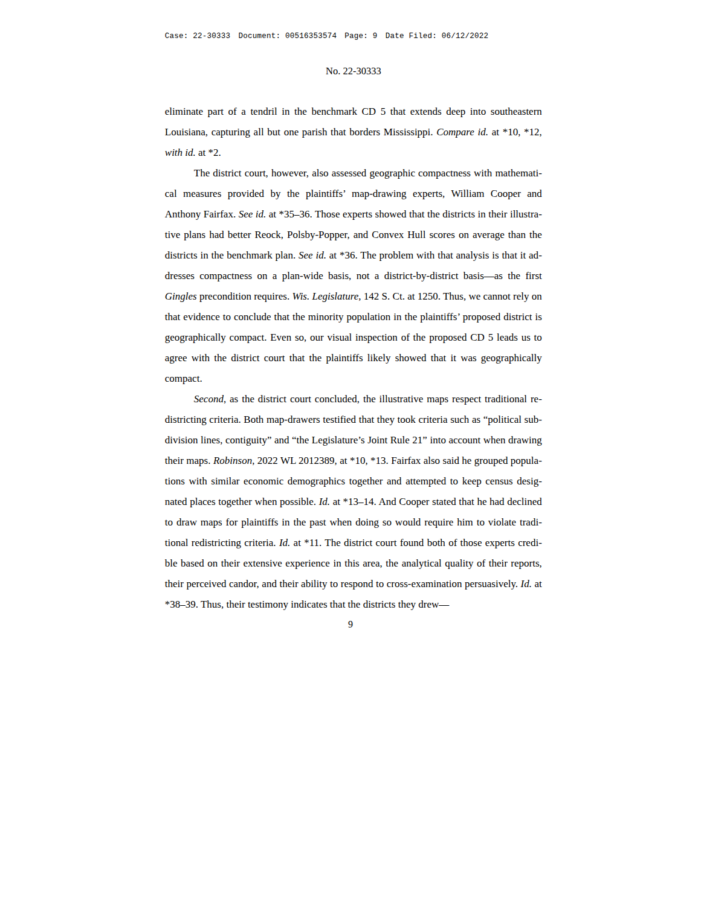Case: 22-30333 Document: 00516353574 Page: 9 Date Filed: 06/12/2022
No. 22-30333
eliminate part of a tendril in the benchmark CD 5 that extends deep into southeastern Louisiana, capturing all but one parish that borders Mississippi. Compare id. at *10, *12, with id. at *2.
The district court, however, also assessed geographic compactness with mathematical measures provided by the plaintiffs’ map-drawing experts, William Cooper and Anthony Fairfax. See id. at *35–36. Those experts showed that the districts in their illustrative plans had better Reock, Polsby-Popper, and Convex Hull scores on average than the districts in the benchmark plan. See id. at *36. The problem with that analysis is that it addresses compactness on a plan-wide basis, not a district-by-district basis—as the first Gingles precondition requires. Wis. Legislature, 142 S. Ct. at 1250. Thus, we cannot rely on that evidence to conclude that the minority population in the plaintiffs’ proposed district is geographically compact. Even so, our visual inspection of the proposed CD 5 leads us to agree with the district court that the plaintiffs likely showed that it was geographically compact.
Second, as the district court concluded, the illustrative maps respect traditional redistricting criteria. Both map-drawers testified that they took criteria such as “political subdivision lines, contiguity” and “the Legislature’s Joint Rule 21” into account when drawing their maps. Robinson, 2022 WL 2012389, at *10, *13. Fairfax also said he grouped populations with similar economic demographics together and attempted to keep census designated places together when possible. Id. at *13–14. And Cooper stated that he had declined to draw maps for plaintiffs in the past when doing so would require him to violate traditional redistricting criteria. Id. at *11. The district court found both of those experts credible based on their extensive experience in this area, the analytical quality of their reports, their perceived candor, and their ability to respond to cross-examination persuasively. Id. at *38–39. Thus, their testimony indicates that the districts they drew—
9